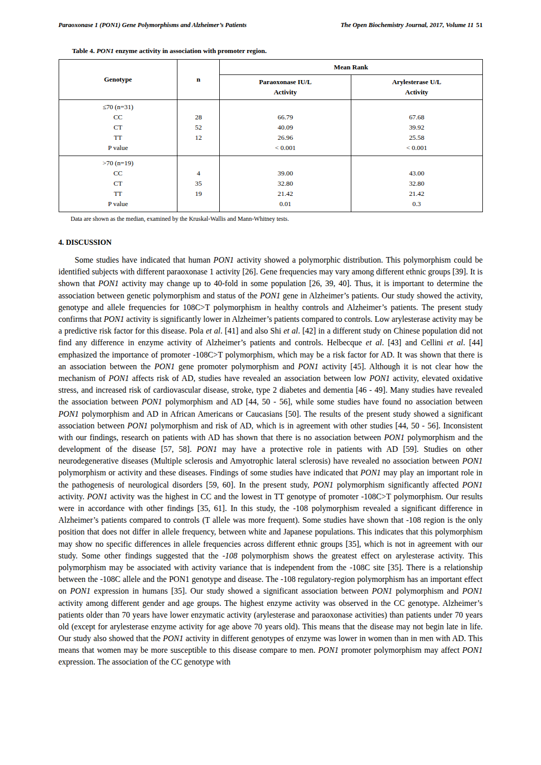Paraoxonase 1 (PON1) Gene Polymorphisms and Alzheimer’s Patients The Open Biochemistry Journal, 2017, Volume 1151
Table 4. PON1 enzyme activity in association with promoter region.
| Genotype | n | Mean Rank |
| --- | --- | --- |
| Paraoxonase IU/L Activity | Arylesterase U/L Activity |
| ≤70 (n=31) CC CT TT P value | 28 52 12 | 66.79 40.09 26.96 < 0.001 | 67.68 39.92 25.58 < 0.001 |
| >70 (n=19) CC CT TT P value | 4 35 19 | 39.00 32.80 21.42 0.01 | 43.00 32.80 21.42 0.3 |
Data are shown as the median, examined by the Kruskal-Wallis and Mann-Whitney tests.
4. DISCUSSION
Some studies have indicated that human PON1 activity showed a polymorphic distribution. This polymorphism could be identified subjects with different paraoxonase 1 activity [26]. Gene frequencies may vary among different ethnic groups [39]. It is shown that PON1 activity may change up to 40-fold in some population [26, 39, 40]. Thus, it is important to determine the association between genetic polymorphism and status of the PON1 gene in Alzheimer’s patients. Our study showed the activity, genotype and allele frequencies for 108C>T polymorphism in healthy controls and Alzheimer’s patients. The present study confirms that PON1 activity is significantly lower in Alzheimer’s patients compared to controls. Low arylesterase activity may be a predictive risk factor for this disease. Pola et al. [41] and also Shi et al. [42] in a different study on Chinese population did not find any difference in enzyme activity of Alzheimer’s patients and controls. Helbecque et al. [43] and Cellini et al. [44] emphasized the importance of promoter -108C>T polymorphism, which may be a risk factor for AD. It was shown that there is an association between the PON1 gene promoter polymorphism and PON1 activity [45]. Although it is not clear how the mechanism of PON1 affects risk of AD, studies have revealed an association between low PON1 activity, elevated oxidative stress, and increased risk of cardiovascular disease, stroke, type 2 diabetes and dementia [46 - 49]. Many studies have revealed the association between PON1 polymorphism and AD [44, 50 - 56], while some studies have found no association between PON1 polymorphism and AD in African Americans or Caucasians [50]. The results of the present study showed a significant association between PON1 polymorphism and risk of AD, which is in agreement with other studies [44, 50 - 56]. Inconsistent with our findings, research on patients with AD has shown that there is no association between PON1 polymorphism and the development of the disease [57, 58]. PON1 may have a protective role in patients with AD [59]. Studies on other neurodegenerative diseases (Multiple sclerosis and Amyotrophic lateral sclerosis) have revealed no association between PON1 polymorphism or activity and these diseases. Findings of some studies have indicated that PON1 may play an important role in the pathogenesis of neurological disorders [59, 60]. In the present study, PON1 polymorphism significantly affected PON1 activity. PON1 activity was the highest in CC and the lowest in TT genotype of promoter -108C>T polymorphism. Our results were in accordance with other findings [35, 61]. In this study, the -108 polymorphism revealed a significant difference in Alzheimer’s patients compared to controls (T allele was more frequent). Some studies have shown that -108 region is the only position that does not differ in allele frequency, between white and Japanese populations. This indicates that this polymorphism may show no specific differences in allele frequencies across different ethnic groups [35], which is not in agreement with our study. Some other findings suggested that the -108 polymorphism shows the greatest effect on arylesterase activity. This polymorphism may be associated with activity variance that is independent from the -108C site [35]. There is a relationship between the -108C allele and the PON1 genotype and disease. The -108 regulatory-region polymorphism has an important effect on PON1 expression in humans [35]. Our study showed a significant association between PON1 polymorphism and PON1 activity among different gender and age groups. The highest enzyme activity was observed in the CC genotype. Alzheimer’s patients older than 70 years have lower enzymatic activity (arylesterase and paraoxonase activities) than patients under 70 years old (except for arylesterase enzyme activity for age above 70 years old). This means that the disease may not begin late in life. Our study also showed that the PON1 activity in different genotypes of enzyme was lower in women than in men with AD. This means that women may be more susceptible to this disease compare to men. PON1 promoter polymorphism may affect PON1 expression. The association of the CC genotype with